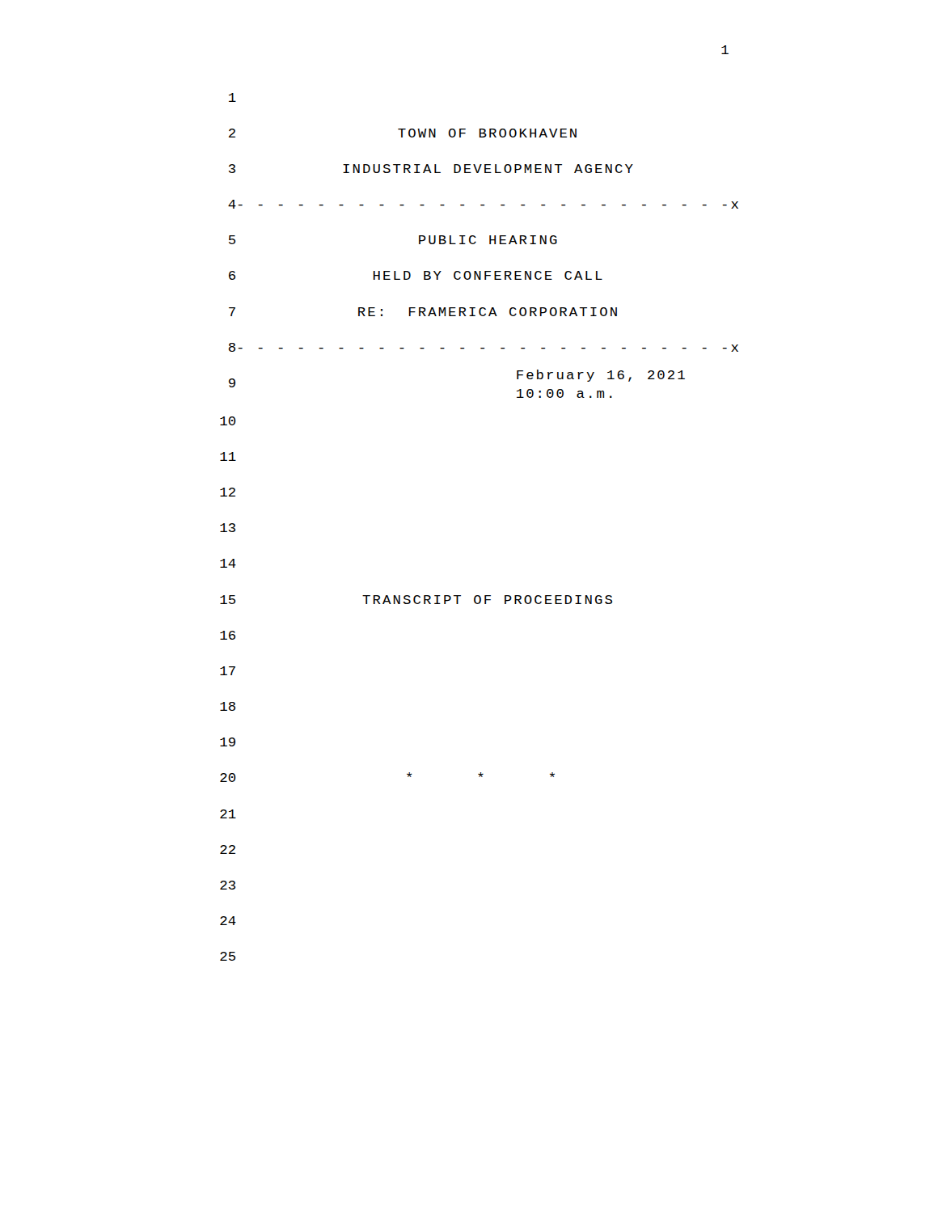1
| 1 | |
| 2 | TOWN OF BROOKHAVEN |
| 3 | INDUSTRIAL DEVELOPMENT AGENCY |
| 4 | - - - - - - - - - - - - - - - - - - - - - - - - -x |
| 5 | PUBLIC HEARING |
| 6 | HELD BY CONFERENCE CALL |
| 7 | RE: FRAMERICA CORPORATION |
| 8 | - - - - - - - - - - - - - - - - - - - - - - - - -x |
| 9 | February 16, 2021 10:00 a.m. |
| 10 | |
| 11 | |
| 12 | |
| 13 | |
| 14 | |
| 15 | TRANSCRIPT OF PROCEEDINGS |
| 16 | |
| 17 | |
| 18 | |
| 19 | |
| 20 | * * * |
| 21 | |
| 22 | |
| 23 | |
| 24 | |
| 25 | |